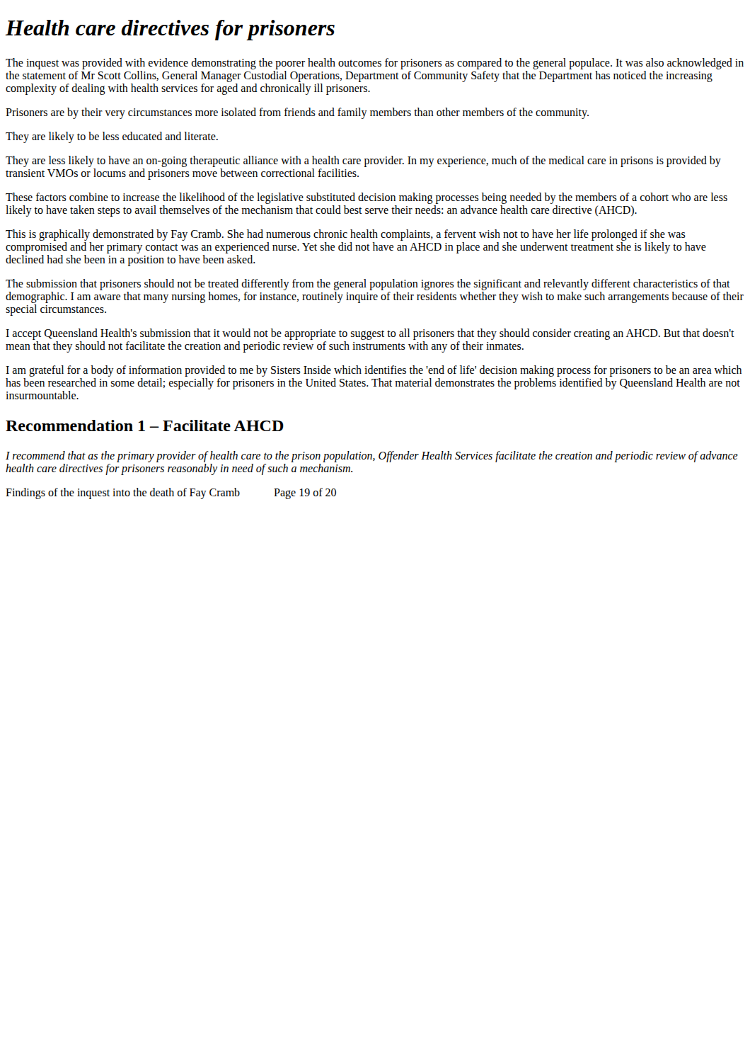Health care directives for prisoners
The inquest was provided with evidence demonstrating the poorer health outcomes for prisoners as compared to the general populace. It was also acknowledged in the statement of Mr Scott Collins, General Manager Custodial Operations, Department of Community Safety that the Department has noticed the increasing complexity of dealing with health services for aged and chronically ill prisoners.
Prisoners are by their very circumstances more isolated from friends and family members than other members of the community.
They are likely to be less educated and literate.
They are less likely to have an on-going therapeutic alliance with a health care provider. In my experience, much of the medical care in prisons is provided by transient VMOs or locums and prisoners move between correctional facilities.
These factors combine to increase the likelihood of the legislative substituted decision making processes being needed by the members of a cohort who are less likely to have taken steps to avail themselves of the mechanism that could best serve their needs: an advance health care directive (AHCD).
This is graphically demonstrated by Fay Cramb. She had numerous chronic health complaints, a fervent wish not to have her life prolonged if she was compromised and her primary contact was an experienced nurse. Yet she did not have an AHCD in place and she underwent treatment she is likely to have declined had she been in a position to have been asked.
The submission that prisoners should not be treated differently from the general population ignores the significant and relevantly different characteristics of that demographic. I am aware that many nursing homes, for instance, routinely inquire of their residents whether they wish to make such arrangements because of their special circumstances.
I accept Queensland Health's submission that it would not be appropriate to suggest to all prisoners that they should consider creating an AHCD. But that doesn't mean that they should not facilitate the creation and periodic review of such instruments with any of their inmates.
I am grateful for a body of information provided to me by Sisters Inside which identifies the 'end of life' decision making process for prisoners to be an area which has been researched in some detail; especially for prisoners in the United States. That material demonstrates the problems identified by Queensland Health are not insurmountable.
Recommendation 1 – Facilitate AHCD
I recommend that as the primary provider of health care to the prison population, Offender Health Services facilitate the creation and periodic review of advance health care directives for prisoners reasonably in need of such a mechanism.
Findings of the inquest into the death of Fay Cramb Page 19 of 20